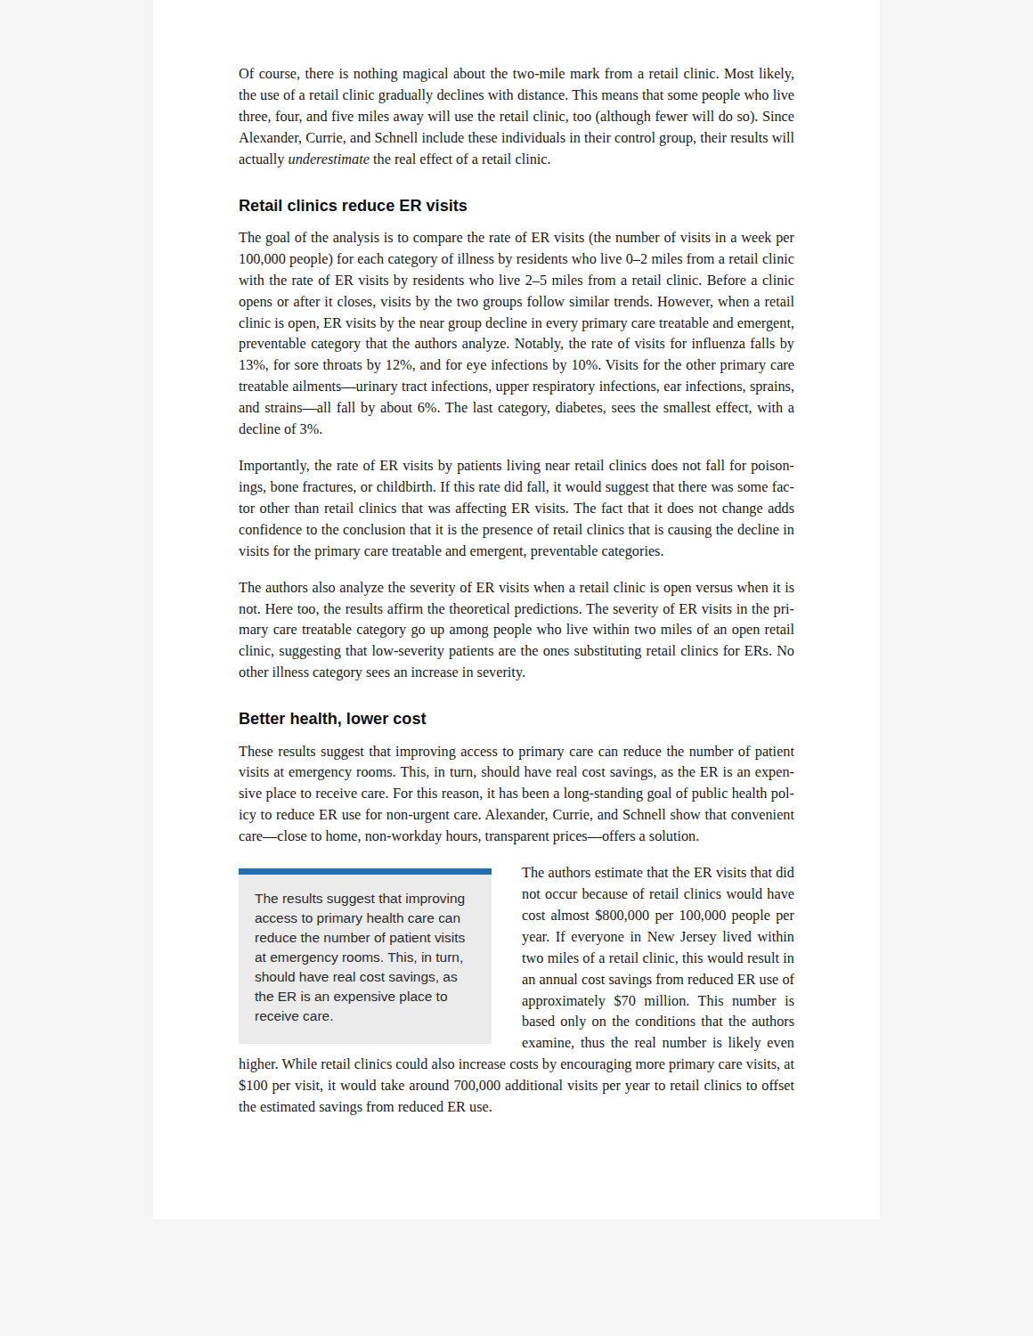Of course, there is nothing magical about the two-mile mark from a retail clinic. Most likely, the use of a retail clinic gradually declines with distance. This means that some people who live three, four, and five miles away will use the retail clinic, too (although fewer will do so). Since Alexander, Currie, and Schnell include these individuals in their control group, their results will actually underestimate the real effect of a retail clinic.
Retail clinics reduce ER visits
The goal of the analysis is to compare the rate of ER visits (the number of visits in a week per 100,000 people) for each category of illness by residents who live 0–2 miles from a retail clinic with the rate of ER visits by residents who live 2–5 miles from a retail clinic. Before a clinic opens or after it closes, visits by the two groups follow similar trends. However, when a retail clinic is open, ER visits by the near group decline in every primary care treatable and emergent, preventable category that the authors analyze. Notably, the rate of visits for influenza falls by 13%, for sore throats by 12%, and for eye infections by 10%. Visits for the other primary care treatable ailments—urinary tract infections, upper respiratory infections, ear infections, sprains, and strains—all fall by about 6%. The last category, diabetes, sees the smallest effect, with a decline of 3%.
Importantly, the rate of ER visits by patients living near retail clinics does not fall for poisonings, bone fractures, or childbirth. If this rate did fall, it would suggest that there was some factor other than retail clinics that was affecting ER visits. The fact that it does not change adds confidence to the conclusion that it is the presence of retail clinics that is causing the decline in visits for the primary care treatable and emergent, preventable categories.
The authors also analyze the severity of ER visits when a retail clinic is open versus when it is not. Here too, the results affirm the theoretical predictions. The severity of ER visits in the primary care treatable category go up among people who live within two miles of an open retail clinic, suggesting that low-severity patients are the ones substituting retail clinics for ERs. No other illness category sees an increase in severity.
Better health, lower cost
These results suggest that improving access to primary care can reduce the number of patient visits at emergency rooms. This, in turn, should have real cost savings, as the ER is an expensive place to receive care. For this reason, it has been a long-standing goal of public health policy to reduce ER use for non-urgent care. Alexander, Currie, and Schnell show that convenient care—close to home, non-workday hours, transparent prices—offers a solution.
The results suggest that improving access to primary health care can reduce the number of patient visits at emergency rooms. This, in turn, should have real cost savings, as the ER is an expensive place to receive care.
The authors estimate that the ER visits that did not occur because of retail clinics would have cost almost $800,000 per 100,000 people per year. If everyone in New Jersey lived within two miles of a retail clinic, this would result in an annual cost savings from reduced ER use of approximately $70 million. This number is based only on the conditions that the authors examine, thus the real number is likely even higher. While retail clinics could also increase costs by encouraging more primary care visits, at $100 per visit, it would take around 700,000 additional visits per year to retail clinics to offset the estimated savings from reduced ER use.